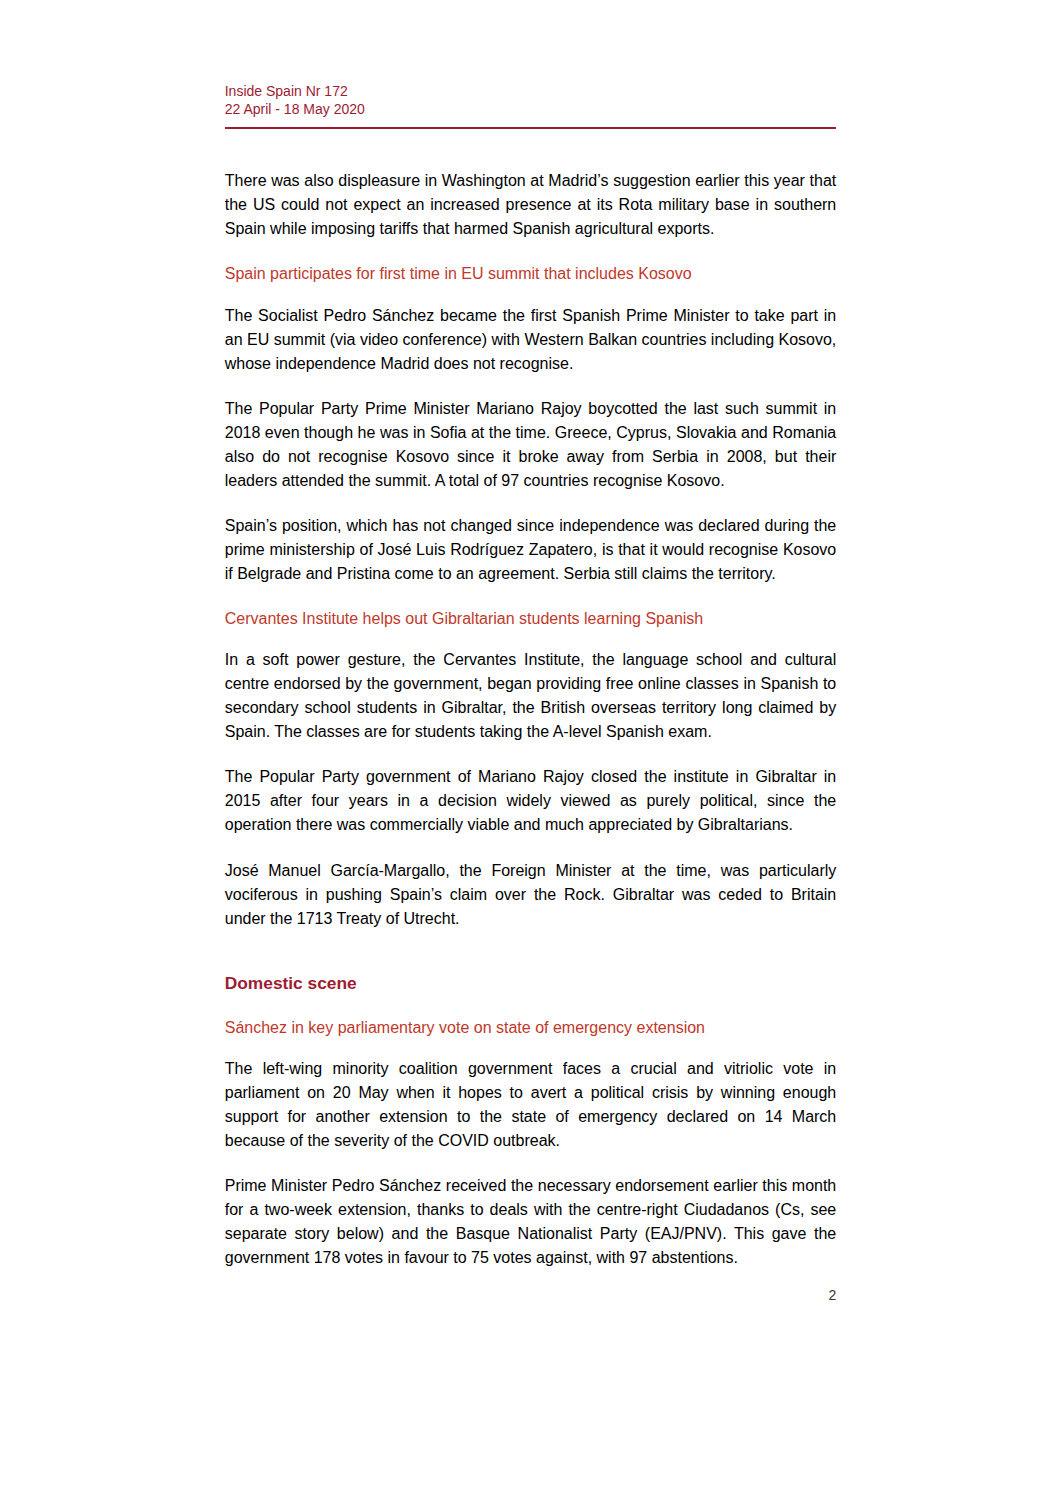Inside Spain Nr 172 22 April - 18 May 2020
There was also displeasure in Washington at Madrid’s suggestion earlier this year that the US could not expect an increased presence at its Rota military base in southern Spain while imposing tariffs that harmed Spanish agricultural exports.
Spain participates for first time in EU summit that includes Kosovo
The Socialist Pedro Sánchez became the first Spanish Prime Minister to take part in an EU summit (via video conference) with Western Balkan countries including Kosovo, whose independence Madrid does not recognise.
The Popular Party Prime Minister Mariano Rajoy boycotted the last such summit in 2018 even though he was in Sofia at the time. Greece, Cyprus, Slovakia and Romania also do not recognise Kosovo since it broke away from Serbia in 2008, but their leaders attended the summit. A total of 97 countries recognise Kosovo.
Spain’s position, which has not changed since independence was declared during the prime ministership of José Luis Rodríguez Zapatero, is that it would recognise Kosovo if Belgrade and Pristina come to an agreement. Serbia still claims the territory.
Cervantes Institute helps out Gibraltarian students learning Spanish
In a soft power gesture, the Cervantes Institute, the language school and cultural centre endorsed by the government, began providing free online classes in Spanish to secondary school students in Gibraltar, the British overseas territory long claimed by Spain. The classes are for students taking the A-level Spanish exam.
The Popular Party government of Mariano Rajoy closed the institute in Gibraltar in 2015 after four years in a decision widely viewed as purely political, since the operation there was commercially viable and much appreciated by Gibraltarians.
José Manuel García-Margallo, the Foreign Minister at the time, was particularly vociferous in pushing Spain’s claim over the Rock. Gibraltar was ceded to Britain under the 1713 Treaty of Utrecht.
Domestic scene
Sánchez in key parliamentary vote on state of emergency extension
The left-wing minority coalition government faces a crucial and vitriolic vote in parliament on 20 May when it hopes to avert a political crisis by winning enough support for another extension to the state of emergency declared on 14 March because of the severity of the COVID outbreak.
Prime Minister Pedro Sánchez received the necessary endorsement earlier this month for a two-week extension, thanks to deals with the centre-right Ciudadanos (Cs, see separate story below) and the Basque Nationalist Party (EAJ/PNV). This gave the government 178 votes in favour to 75 votes against, with 97 abstentions.
2